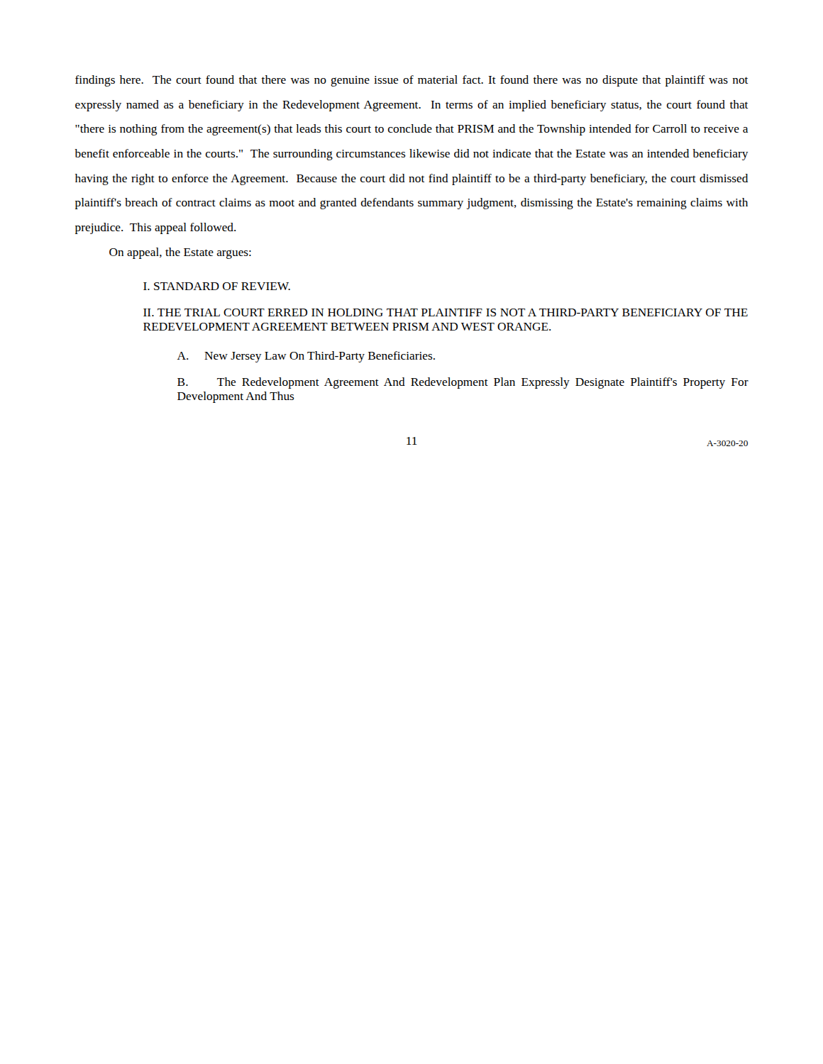findings here. The court found that there was no genuine issue of material fact. It found there was no dispute that plaintiff was not expressly named as a beneficiary in the Redevelopment Agreement. In terms of an implied beneficiary status, the court found that "there is nothing from the agreement(s) that leads this court to conclude that PRISM and the Township intended for Carroll to receive a benefit enforceable in the courts." The surrounding circumstances likewise did not indicate that the Estate was an intended beneficiary having the right to enforce the Agreement. Because the court did not find plaintiff to be a third-party beneficiary, the court dismissed plaintiff's breach of contract claims as moot and granted defendants summary judgment, dismissing the Estate's remaining claims with prejudice. This appeal followed.
On appeal, the Estate argues:
I. STANDARD OF REVIEW.
II. THE TRIAL COURT ERRED IN HOLDING THAT PLAINTIFF IS NOT A THIRD-PARTY BENEFICIARY OF THE REDEVELOPMENT AGREEMENT BETWEEN PRISM AND WEST ORANGE.
A. New Jersey Law On Third-Party Beneficiaries.
B. The Redevelopment Agreement And Redevelopment Plan Expressly Designate Plaintiff's Property For Development And Thus
11
A-3020-20